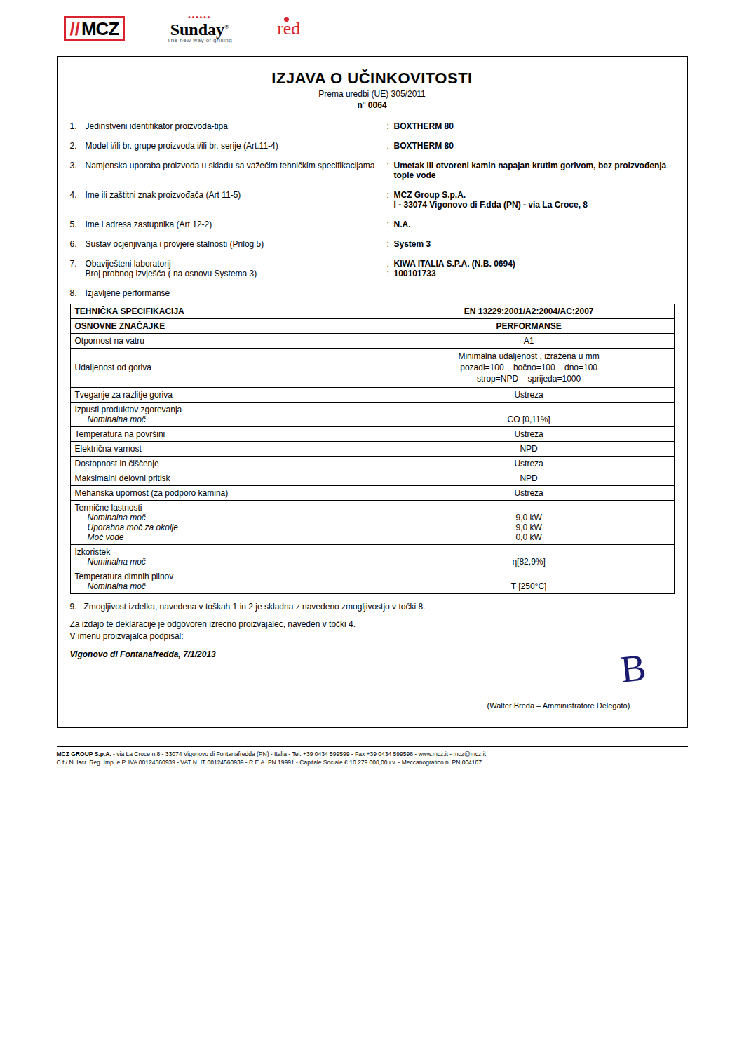//MCZ
••••••
Sunday®
The new way of grilling
red
IZJAVA O UČINKOVITOSTI
Prema uredbi (UE) 305/2011
n° 0064
| 1. | Jedinstveni identifikator proizvoda-tipa | : | BOXTHERM 80 |
| 2. | Model i/ili br. grupe proizvoda i/ili br. serije (Art.11-4) | : | BOXTHERM 80 |
| 3. | Namjenska uporaba proizvoda u skladu sa važećim tehničkim specifikacijama | : | Umetak ili otvoreni kamin napajan krutim gorivom, bez proizvođenja tople vode |
| 4. | Ime ili zaštitni znak proizvođača (Art 11-5) | : | MCZ Group S.p.A. I - 33074 Vigonovo di F.dda (PN) - via La Croce, 8 |
| 5. | Ime i adresa zastupnika (Art 12-2) | : | N.A. |
| 6. | Sustav ocjenjivanja i provjere stalnosti (Prilog 5) | : | System 3 |
| 7. | Obaviješteni laboratorij Broj probnog izvješća ( na osnovu Systema 3) | : : | KIWA ITALIA S.P.A. (N.B. 0694) 100101733 |
| 8. | Izjavljene performanse |
| TEHNIČKA SPECIFIKACIJA | EN 13229:2001/A2:2004/AC:2007 |
| --- | --- |
| OSNOVNE ZNAČAJKE | PERFORMANSE |
| Otpornost na vatru | A1 |
| Udaljenost od goriva | Minimalna udaljenost , izražena u mm pozadi=100 bočno=100 dno=100 strop=NPD sprijeda=1000 |
| Tveganje za razlitje goriva | Ustreza |
| Izpusti produktov zgorevanja Nominalna moč | CO [0,11%] |
| Temperatura na površini | Ustreza |
| Električna varnost | NPD |
| Dostopnost in čiščenje | Ustreza |
| Maksimalni delovni pritisk | NPD |
| Mehanska upornost (za podporo kamina) | Ustreza |
| Termične lastnosti Nominalna moč Uporabna moč za okolje Moč vode | 9,0 kW 9,0 kW 0,0 kW |
| Izkoristek Nominalna moč | η[82,9%] |
| Temperatura dimnih plinov Nominalna moč | T [250°C] |
9. Zmogljivost izdelka, navedena v toškah 1 in 2 je skladna z navedeno zmogljivostjo v točki 8.
Za izdajo te deklaracije je odgovoren izrecno proizvajalec, naveden v točki 4.
V imenu proizvajalca podpisal:
Vigonovo di Fontanafredda, 7/1/2013
B
(Walter Breda – Amministratore Delegato)
MCZ GROUP S.p.A. - via La Croce n.8 - 33074 Vigonovo di Fontanafredda (PN) - Italia - Tel. +39 0434 599599 - Fax +39 0434 599598 - www.mcz.it - mcz@mcz.it
C.f./ N. Iscr. Reg. Imp. e P. IVA 00124560939 - VAT N. IT 00124560939 - R.E.A. PN 19991 - Capitale Sociale € 10.279.000,00 i.v. - Meccanografico n. PN 004107